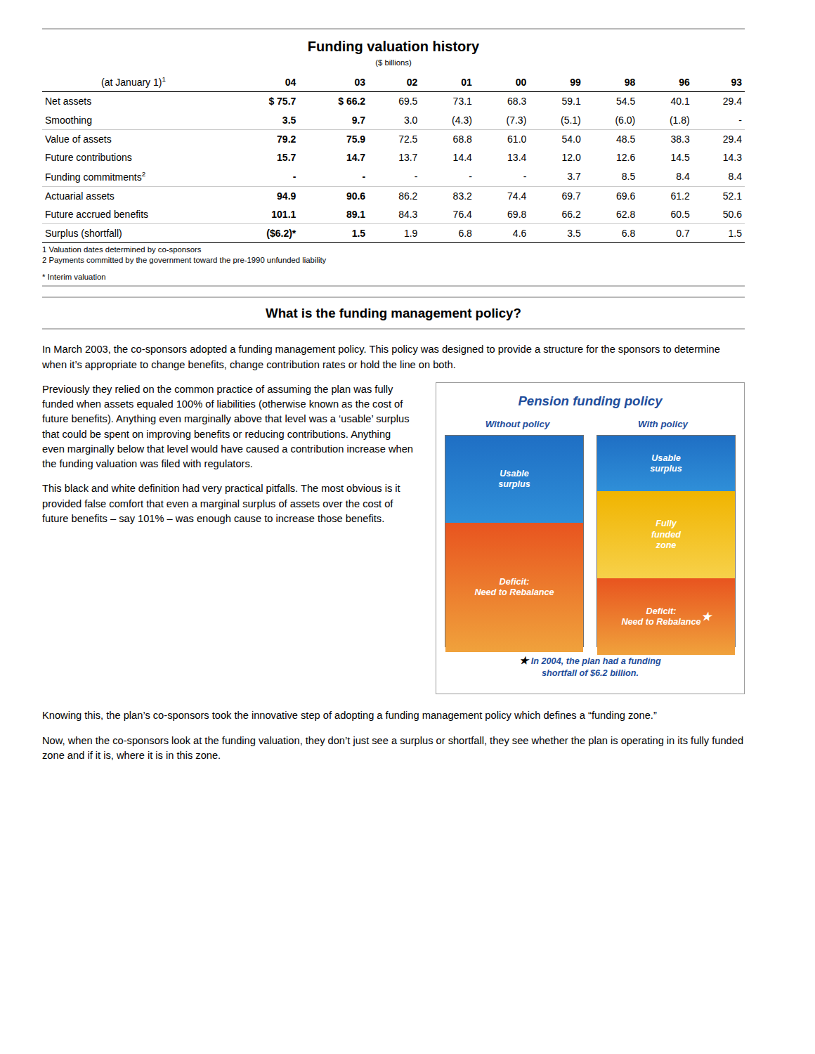Funding valuation history
($ billions)
| (at January 1) 1 | 04 | 03 | 02 | 01 | 00 | 99 | 98 | 96 | 93 |
| --- | --- | --- | --- | --- | --- | --- | --- | --- | --- |
| Net assets | $ 75.7 | $ 66.2 | 69.5 | 73.1 | 68.3 | 59.1 | 54.5 | 40.1 | 29.4 |
| Smoothing | 3.5 | 9.7 | 3.0 | (4.3) | (7.3) | (5.1) | (6.0) | (1.8) | - |
| Value of assets | 79.2 | 75.9 | 72.5 | 68.8 | 61.0 | 54.0 | 48.5 | 38.3 | 29.4 |
| Future contributions | 15.7 | 14.7 | 13.7 | 14.4 | 13.4 | 12.0 | 12.6 | 14.5 | 14.3 |
| Funding commitments 2 | - | - | - | - | - | 3.7 | 8.5 | 8.4 | 8.4 |
| Actuarial assets | 94.9 | 90.6 | 86.2 | 83.2 | 74.4 | 69.7 | 69.6 | 61.2 | 52.1 |
| Future accrued benefits | 101.1 | 89.1 | 84.3 | 76.4 | 69.8 | 66.2 | 62.8 | 60.5 | 50.6 |
| Surplus (shortfall) | ($6.2)* | 1.5 | 1.9 | 6.8 | 4.6 | 3.5 | 6.8 | 0.7 | 1.5 |
1 Valuation dates determined by co-sponsors
2 Payments committed by the government toward the pre-1990 unfunded liability
* Interim valuation
What is the funding management policy?
In March 2003, the co-sponsors adopted a funding management policy. This policy was designed to provide a structure for the sponsors to determine when it’s appropriate to change benefits, change contribution rates or hold the line on both.
Previously they relied on the common practice of assuming the plan was fully funded when assets equaled 100% of liabilities (otherwise known as the cost of future benefits). Anything even marginally above that level was a ‘usable’ surplus that could be spent on improving benefits or reducing contributions. Anything even marginally below that level would have caused a contribution increase when the funding valuation was filed with regulators.
This black and white definition had very practical pitfalls. The most obvious is it provided false comfort that even a marginal surplus of assets over the cost of future benefits – say 101% – was enough cause to increase those benefits.
Pension funding policy
Without policy With policy
Usable
surplus
Deficit:
Need to Rebalance
Usable
surplus
Fully
funded
zone
Deficit:
Need to Rebalance
★
★ In 2004, the plan had a funding
shortfall of $6.2 billion.
Knowing this, the plan’s co-sponsors took the innovative step of adopting a funding management policy which defines a “funding zone.”
Now, when the co-sponsors look at the funding valuation, they don’t just see a surplus or shortfall, they see whether the plan is operating in its fully funded zone and if it is, where it is in this zone.